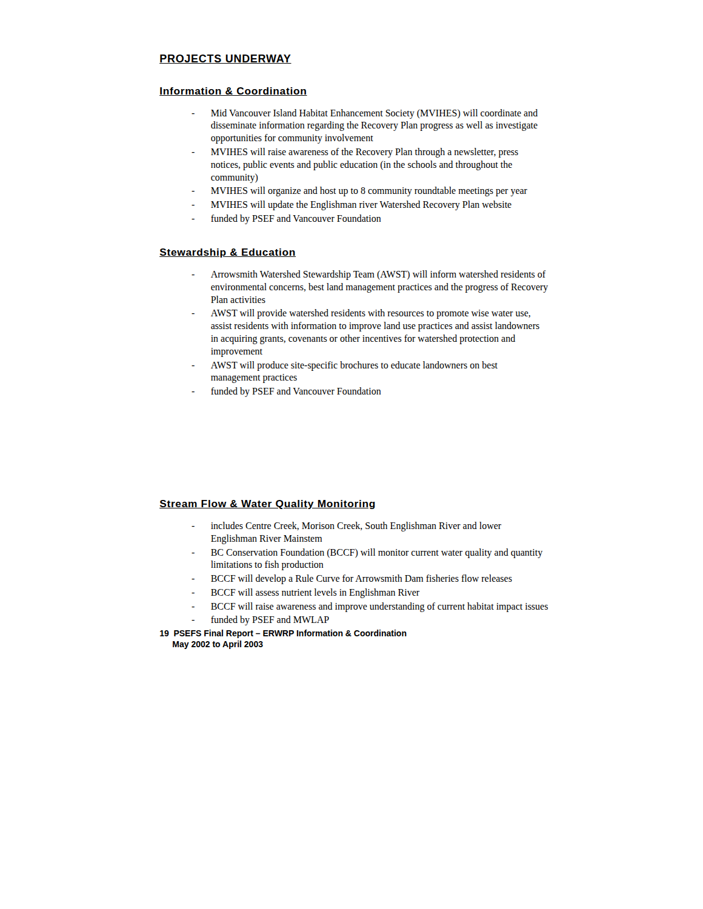PROJECTS UNDERWAY
Information & Coordination
Mid Vancouver Island Habitat Enhancement Society (MVIHES) will coordinate and disseminate information regarding the Recovery Plan progress as well as investigate opportunities for community involvement
MVIHES will raise awareness of the Recovery Plan through a newsletter, press notices, public events and public education (in the schools and throughout the community)
MVIHES will organize and host up to 8 community roundtable meetings per year
MVIHES will update the Englishman river Watershed Recovery Plan website
funded by PSEF and Vancouver Foundation
Stewardship & Education
Arrowsmith Watershed Stewardship Team (AWST) will inform watershed residents of environmental concerns, best land management practices and the progress of Recovery Plan activities
AWST will provide watershed residents with resources to promote wise water use, assist residents with information to improve land use practices and assist landowners in acquiring grants, covenants or other incentives for watershed protection and improvement
AWST will produce site-specific brochures to educate landowners on best management practices
funded by PSEF and Vancouver Foundation
Stream Flow & Water Quality Monitoring
includes Centre Creek, Morison Creek, South Englishman River and lower Englishman River Mainstem
BC Conservation Foundation (BCCF) will monitor current water quality and quantity limitations to fish production
BCCF will develop a Rule Curve for Arrowsmith Dam fisheries flow releases
BCCF will assess nutrient levels in Englishman River
BCCF will raise awareness and improve understanding of current habitat impact issues
funded by PSEF and MWLAP
19 PSEFS Final Report – ERWRP Information & Coordination May 2002 to April 2003